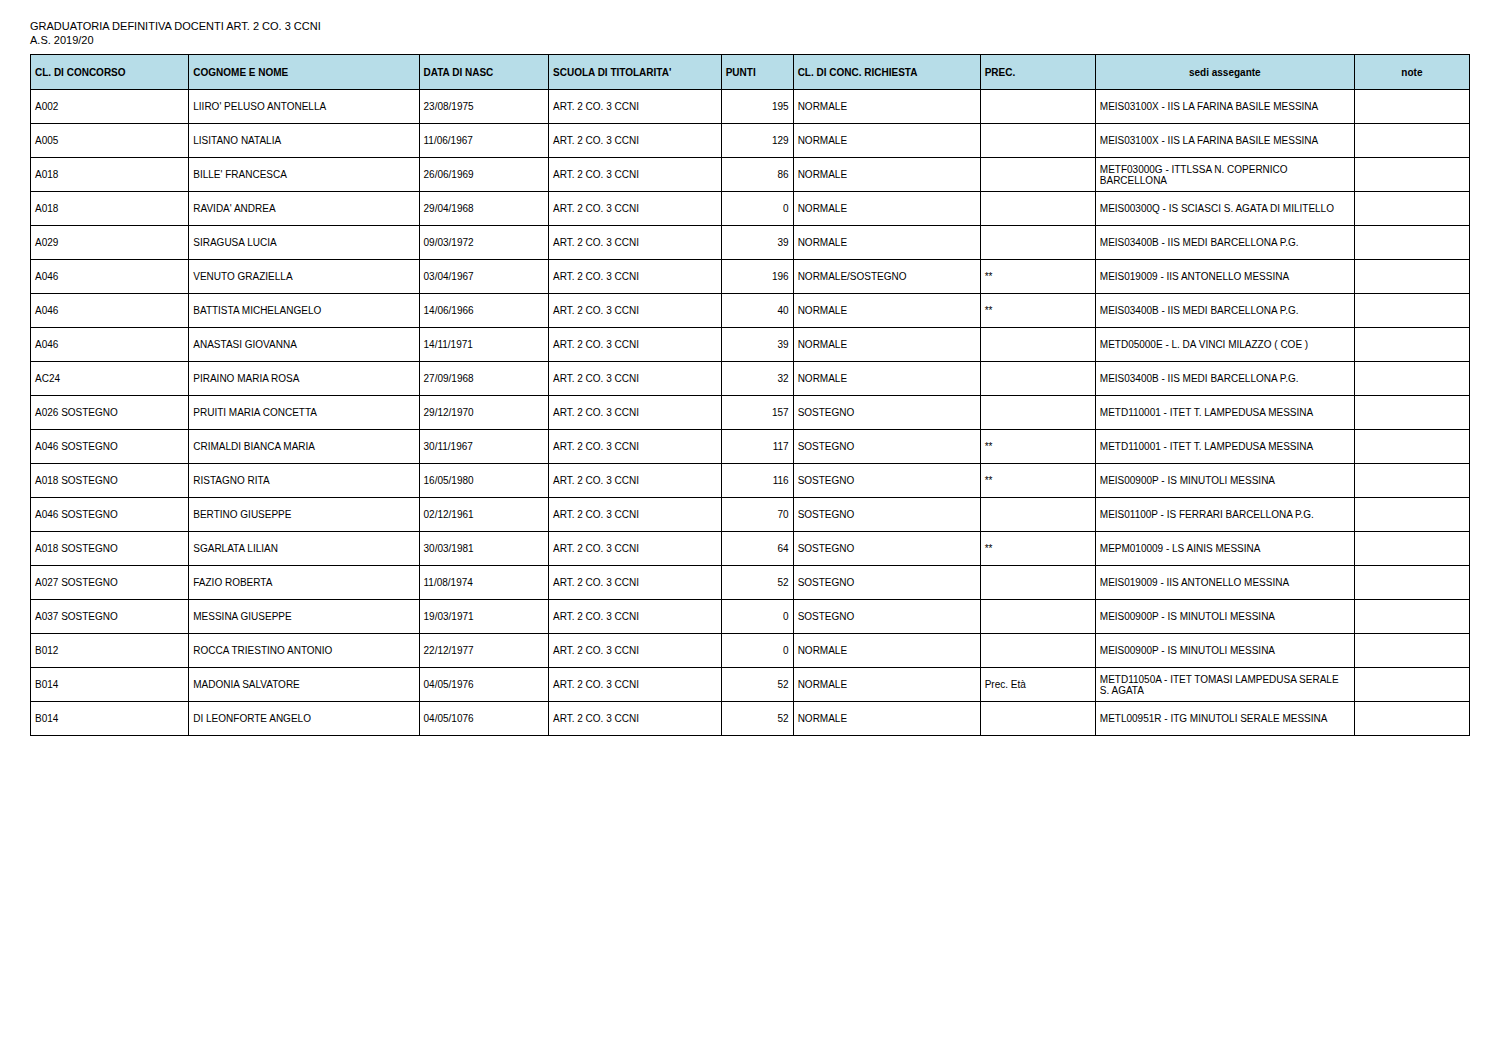GRADUATORIA DEFINITIVA DOCENTI ART. 2 CO. 3 CCNI
A.S. 2019/20
| CL. DI CONCORSO | COGNOME E NOME | DATA DI NASC | SCUOLA DI TITOLARITA' | PUNTI | CL. DI CONC. RICHIESTA | PREC. | sedi assegante | note |
| --- | --- | --- | --- | --- | --- | --- | --- | --- |
| A002 | LIIRO' PELUSO ANTONELLA | 23/08/1975 | ART. 2 CO. 3 CCNI | 195 | NORMALE | | MEIS03100X - IIS LA FARINA BASILE MESSINA | |
| A005 | LISITANO NATALIA | 11/06/1967 | ART. 2 CO. 3 CCNI | 129 | NORMALE | | MEIS03100X - IIS LA FARINA BASILE MESSINA | |
| A018 | BILLE' FRANCESCA | 26/06/1969 | ART. 2 CO. 3 CCNI | 86 | NORMALE | | METF03000G - ITTLSSA N. COPERNICO BARCELLONA | |
| A018 | RAVIDA' ANDREA | 29/04/1968 | ART. 2 CO. 3 CCNI | 0 | NORMALE | | MEIS00300Q - IS SCIASCI S. AGATA DI MILITELLO | |
| A029 | SIRAGUSA LUCIA | 09/03/1972 | ART. 2 CO. 3 CCNI | 39 | NORMALE | | MEIS03400B - IIS MEDI BARCELLONA P.G. | |
| A046 | VENUTO GRAZIELLA | 03/04/1967 | ART. 2 CO. 3 CCNI | 196 | NORMALE/SOSTEGNO | ** | MEIS019009 - IIS ANTONELLO MESSINA | |
| A046 | BATTISTA MICHELANGELO | 14/06/1966 | ART. 2 CO. 3 CCNI | 40 | NORMALE | ** | MEIS03400B - IIS MEDI BARCELLONA P.G. | |
| A046 | ANASTASI GIOVANNA | 14/11/1971 | ART. 2 CO. 3 CCNI | 39 | NORMALE | | METD05000E - L. DA VINCI MILAZZO ( COE ) | |
| AC24 | PIRAINO MARIA ROSA | 27/09/1968 | ART. 2 CO. 3 CCNI | 32 | NORMALE | | MEIS03400B - IIS MEDI BARCELLONA P.G. | |
| A026 SOSTEGNO | PRUITI MARIA CONCETTA | 29/12/1970 | ART. 2 CO. 3 CCNI | 157 | SOSTEGNO | | METD110001 - ITET T. LAMPEDUSA MESSINA | |
| A046 SOSTEGNO | CRIMALDI BIANCA MARIA | 30/11/1967 | ART. 2 CO. 3 CCNI | 117 | SOSTEGNO | ** | METD110001 - ITET T. LAMPEDUSA MESSINA | |
| A018 SOSTEGNO | RISTAGNO RITA | 16/05/1980 | ART. 2 CO. 3 CCNI | 116 | SOSTEGNO | ** | MEIS00900P - IS MINUTOLI MESSINA | |
| A046 SOSTEGNO | BERTINO GIUSEPPE | 02/12/1961 | ART. 2 CO. 3 CCNI | 70 | SOSTEGNO | | MEIS01100P - IS FERRARI BARCELLONA P.G. | |
| A018 SOSTEGNO | SGARLATA LILIAN | 30/03/1981 | ART. 2 CO. 3 CCNI | 64 | SOSTEGNO | ** | MEPM010009 - LS AINIS MESSINA | |
| A027 SOSTEGNO | FAZIO ROBERTA | 11/08/1974 | ART. 2 CO. 3 CCNI | 52 | SOSTEGNO | | MEIS019009 - IIS ANTONELLO MESSINA | |
| A037 SOSTEGNO | MESSINA GIUSEPPE | 19/03/1971 | ART. 2 CO. 3 CCNI | 0 | SOSTEGNO | | MEIS00900P - IS MINUTOLI MESSINA | |
| B012 | ROCCA TRIESTINO ANTONIO | 22/12/1977 | ART. 2 CO. 3 CCNI | 0 | NORMALE | | MEIS00900P - IS MINUTOLI MESSINA | |
| B014 | MADONIA SALVATORE | 04/05/1976 | ART. 2 CO. 3 CCNI | 52 | NORMALE | Prec. Età | METD11050A - ITET TOMASI LAMPEDUSA SERALE S. AGATA | |
| B014 | DI LEONFORTE ANGELO | 04/05/1076 | ART. 2 CO. 3 CCNI | 52 | NORMALE | | METL00951R - ITG MINUTOLI SERALE MESSINA | |